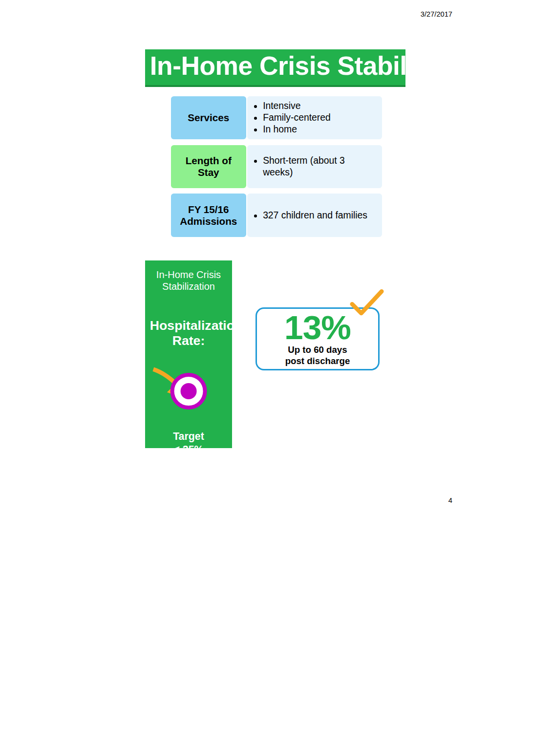3/27/2017
In-Home Crisis Stabilization
Services
Intensive
Family-centered
In home
Length of Stay
Short-term (about 3 weeks)
FY 15/16 Admissions
327 children and families
In-Home Crisis
Stabilization
Hospitalization
Rate:
Target
< 25%
13%
Up to 60 days
post discharge
4